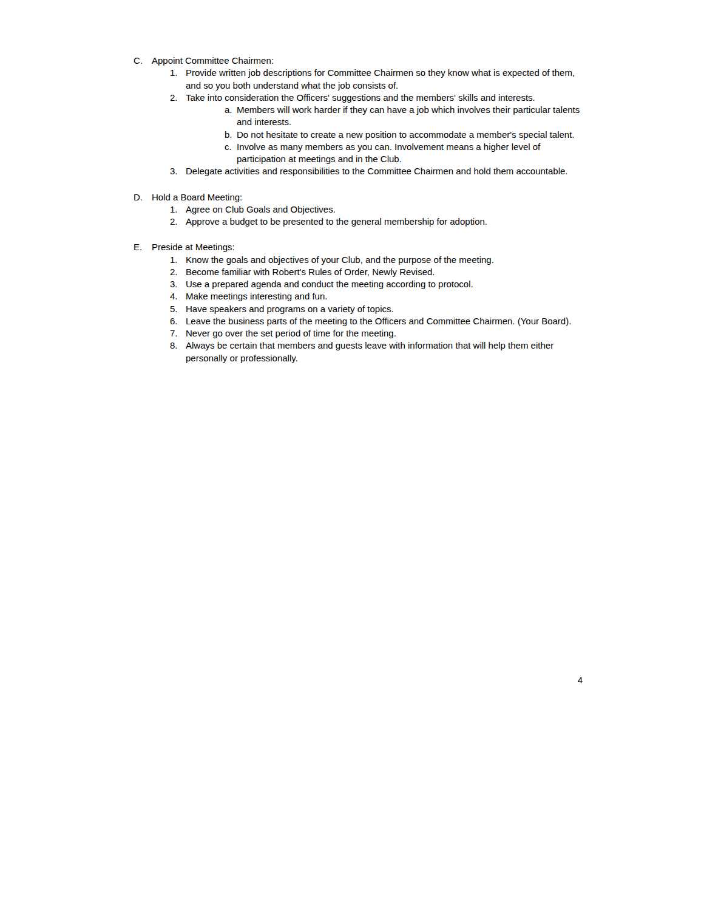C. Appoint Committee Chairmen:
1. Provide written job descriptions for Committee Chairmen so they know what is expected of them, and so you both understand what the job consists of.
2. Take into consideration the Officers' suggestions and the members' skills and interests.
a. Members will work harder if they can have a job which involves their particular talents and interests.
b. Do not hesitate to create a new position to accommodate a member's special talent.
c. Involve as many members as you can. Involvement means a higher level of participation at meetings and in the Club.
3. Delegate activities and responsibilities to the Committee Chairmen and hold them accountable.
D. Hold a Board Meeting:
1. Agree on Club Goals and Objectives.
2. Approve a budget to be presented to the general membership for adoption.
E. Preside at Meetings:
1. Know the goals and objectives of your Club, and the purpose of the meeting.
2. Become familiar with Robert's Rules of Order, Newly Revised.
3. Use a prepared agenda and conduct the meeting according to protocol.
4. Make meetings interesting and fun.
5. Have speakers and programs on a variety of topics.
6. Leave the business parts of the meeting to the Officers and Committee Chairmen. (Your Board).
7. Never go over the set period of time for the meeting.
8. Always be certain that members and guests leave with information that will help them either personally or professionally.
4